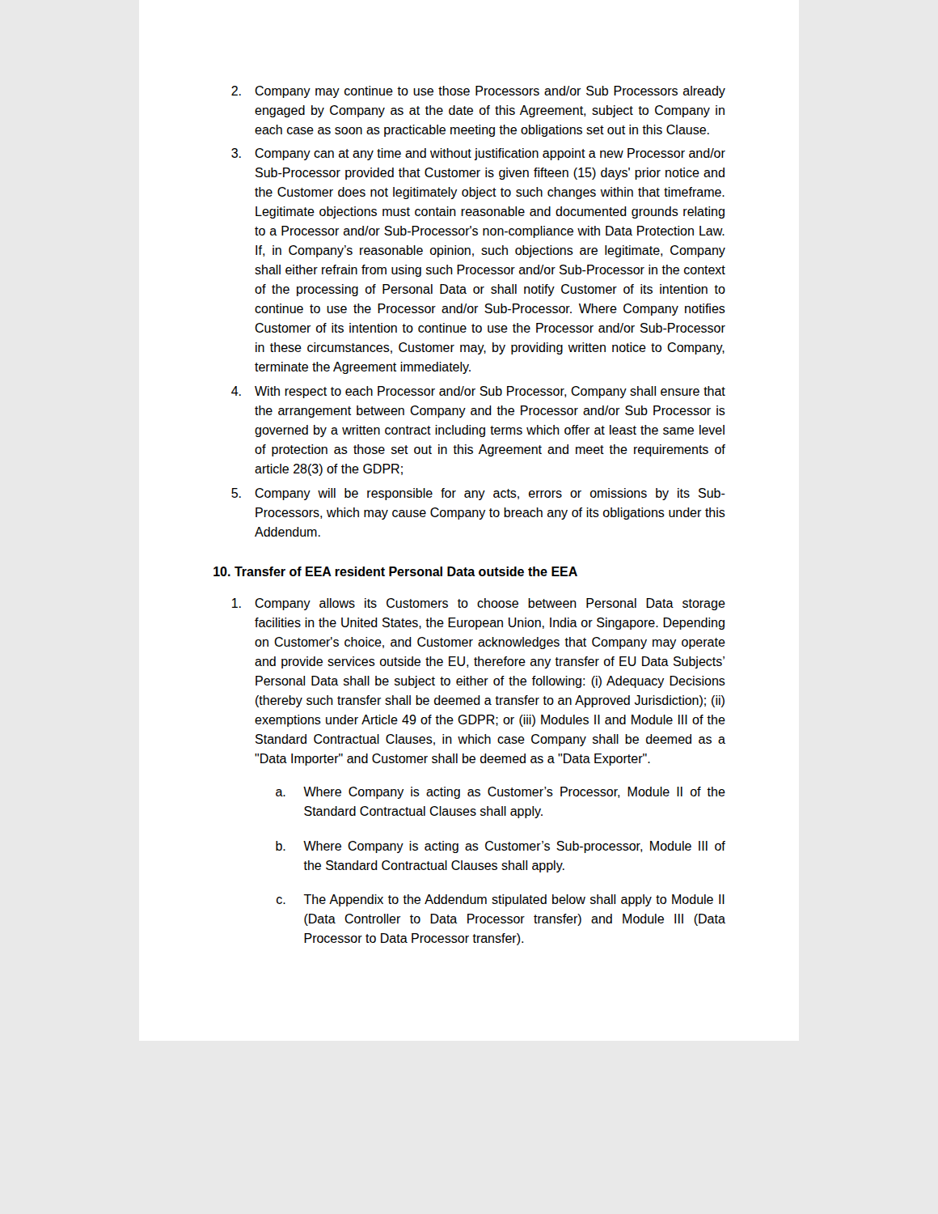Company may continue to use those Processors and/or Sub Processors already engaged by Company as at the date of this Agreement, subject to Company in each case as soon as practicable meeting the obligations set out in this Clause.
Company can at any time and without justification appoint a new Processor and/or Sub-Processor provided that Customer is given fifteen (15) days' prior notice and the Customer does not legitimately object to such changes within that timeframe. Legitimate objections must contain reasonable and documented grounds relating to a Processor and/or Sub-Processor's non-compliance with Data Protection Law. If, in Company’s reasonable opinion, such objections are legitimate, Company shall either refrain from using such Processor and/or Sub-Processor in the context of the processing of Personal Data or shall notify Customer of its intention to continue to use the Processor and/or Sub-Processor. Where Company notifies Customer of its intention to continue to use the Processor and/or Sub-Processor in these circumstances, Customer may, by providing written notice to Company, terminate the Agreement immediately.
With respect to each Processor and/or Sub Processor, Company shall ensure that the arrangement between Company and the Processor and/or Sub Processor is governed by a written contract including terms which offer at least the same level of protection as those set out in this Agreement and meet the requirements of article 28(3) of the GDPR;
Company will be responsible for any acts, errors or omissions by its Sub-Processors, which may cause Company to breach any of its obligations under this Addendum.
10. Transfer of EEA resident Personal Data outside the EEA
Company allows its Customers to choose between Personal Data storage facilities in the United States, the European Union, India or Singapore. Depending on Customer's choice, and Customer acknowledges that Company may operate and provide services outside the EU, therefore any transfer of EU Data Subjects’ Personal Data shall be subject to either of the following: (i) Adequacy Decisions (thereby such transfer shall be deemed a transfer to an Approved Jurisdiction); (ii) exemptions under Article 49 of the GDPR; or (iii) Modules II and Module III of the Standard Contractual Clauses, in which case Company shall be deemed as a "Data Importer" and Customer shall be deemed as a "Data Exporter".
Where Company is acting as Customer’s Processor, Module II of the Standard Contractual Clauses shall apply.
Where Company is acting as Customer’s Sub-processor, Module III of the Standard Contractual Clauses shall apply.
The Appendix to the Addendum stipulated below shall apply to Module II (Data Controller to Data Processor transfer) and Module III (Data Processor to Data Processor transfer).